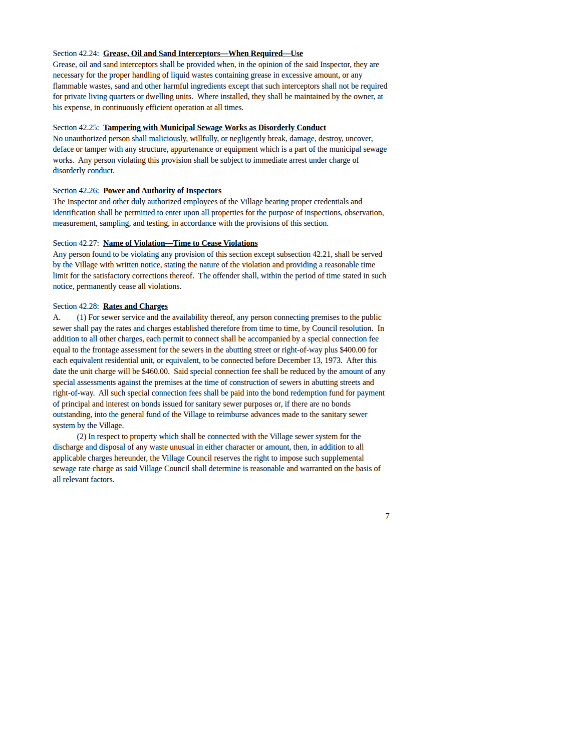Section 42.24: Grease, Oil and Sand Interceptors—When Required—Use
Grease, oil and sand interceptors shall be provided when, in the opinion of the said Inspector, they are necessary for the proper handling of liquid wastes containing grease in excessive amount, or any flammable wastes, sand and other harmful ingredients except that such interceptors shall not be required for private living quarters or dwelling units. Where installed, they shall be maintained by the owner, at his expense, in continuously efficient operation at all times.
Section 42.25: Tampering with Municipal Sewage Works as Disorderly Conduct
No unauthorized person shall maliciously, willfully, or negligently break, damage, destroy, uncover, deface or tamper with any structure, appurtenance or equipment which is a part of the municipal sewage works. Any person violating this provision shall be subject to immediate arrest under charge of disorderly conduct.
Section 42.26: Power and Authority of Inspectors
The Inspector and other duly authorized employees of the Village bearing proper credentials and identification shall be permitted to enter upon all properties for the purpose of inspections, observation, measurement, sampling, and testing, in accordance with the provisions of this section.
Section 42.27: Name of Violation—Time to Cease Violations
Any person found to be violating any provision of this section except subsection 42.21, shall be served by the Village with written notice, stating the nature of the violation and providing a reasonable time limit for the satisfactory corrections thereof. The offender shall, within the period of time stated in such notice, permanently cease all violations.
Section 42.28: Rates and Charges
A.(1) For sewer service and the availability thereof, any person connecting premises to the public sewer shall pay the rates and charges established therefore from time to time, by Council resolution. In addition to all other charges, each permit to connect shall be accompanied by a special connection fee equal to the frontage assessment for the sewers in the abutting street or right-of-way plus $400.00 for each equivalent residential unit, or equivalent, to be connected before December 13, 1973. After this date the unit charge will be $460.00. Said special connection fee shall be reduced by the amount of any special assessments against the premises at the time of construction of sewers in abutting streets and right-of-way. All such special connection fees shall be paid into the bond redemption fund for payment of principal and interest on bonds issued for sanitary sewer purposes or, if there are no bonds outstanding, into the general fund of the Village to reimburse advances made to the sanitary sewer system by the Village.
(2) In respect to property which shall be connected with the Village sewer system for the discharge and disposal of any waste unusual in either character or amount, then, in addition to all applicable charges hereunder, the Village Council reserves the right to impose such supplemental sewage rate charge as said Village Council shall determine is reasonable and warranted on the basis of all relevant factors.
7